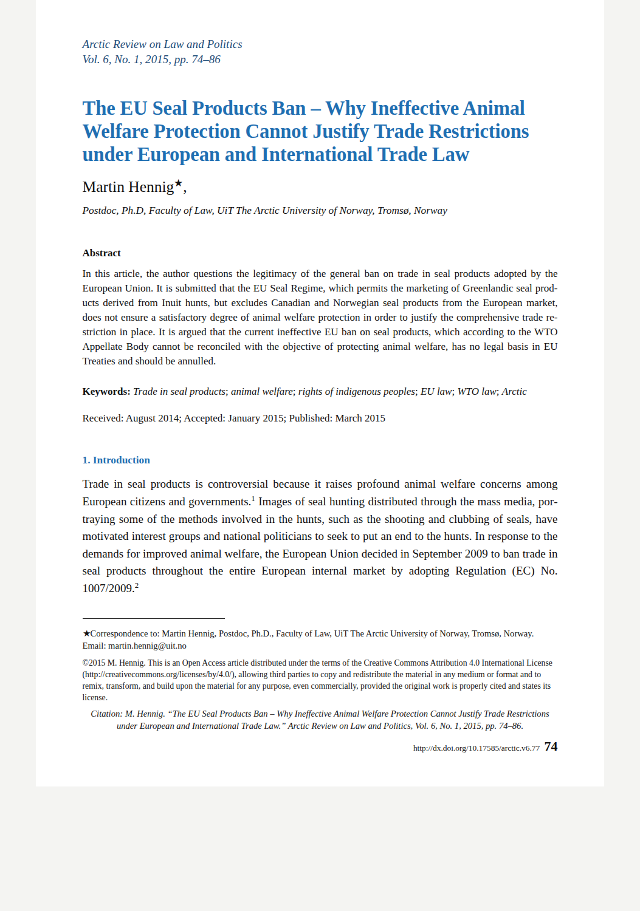Arctic Review on Law and Politics
Vol. 6, No. 1, 2015, pp. 74–86
The EU Seal Products Ban – Why Ineffective Animal Welfare Protection Cannot Justify Trade Restrictions under European and International Trade Law
Martin Hennig★,
Postdoc, Ph.D, Faculty of Law, UiT The Arctic University of Norway, Tromsø, Norway
Abstract
In this article, the author questions the legitimacy of the general ban on trade in seal products adopted by the European Union. It is submitted that the EU Seal Regime, which permits the marketing of Greenlandic seal products derived from Inuit hunts, but excludes Canadian and Norwegian seal products from the European market, does not ensure a satisfactory degree of animal welfare protection in order to justify the comprehensive trade restriction in place. It is argued that the current ineffective EU ban on seal products, which according to the WTO Appellate Body cannot be reconciled with the objective of protecting animal welfare, has no legal basis in EU Treaties and should be annulled.
Keywords: Trade in seal products; animal welfare; rights of indigenous peoples; EU law; WTO law; Arctic
Received: August 2014; Accepted: January 2015; Published: March 2015
1. Introduction
Trade in seal products is controversial because it raises profound animal welfare concerns among European citizens and governments.1 Images of seal hunting distributed through the mass media, portraying some of the methods involved in the hunts, such as the shooting and clubbing of seals, have motivated interest groups and national politicians to seek to put an end to the hunts. In response to the demands for improved animal welfare, the European Union decided in September 2009 to ban trade in seal products throughout the entire European internal market by adopting Regulation (EC) No. 1007/2009.2
★Correspondence to: Martin Hennig, Postdoc, Ph.D., Faculty of Law, UiT The Arctic University of Norway, Tromsø, Norway. Email: martin.hennig@uit.no
©2015 M. Hennig. This is an Open Access article distributed under the terms of the Creative Commons Attribution 4.0 International License (http://creativecommons.org/licenses/by/4.0/), allowing third parties to copy and redistribute the material in any medium or format and to remix, transform, and build upon the material for any purpose, even commercially, provided the original work is properly cited and states its license.
Citation: M. Hennig. “The EU Seal Products Ban – Why Ineffective Animal Welfare Protection Cannot Justify Trade Restrictions under European and International Trade Law.” Arctic Review on Law and Politics, Vol. 6, No. 1, 2015, pp. 74–86.
http://dx.doi.org/10.17585/arctic.v6.77 74